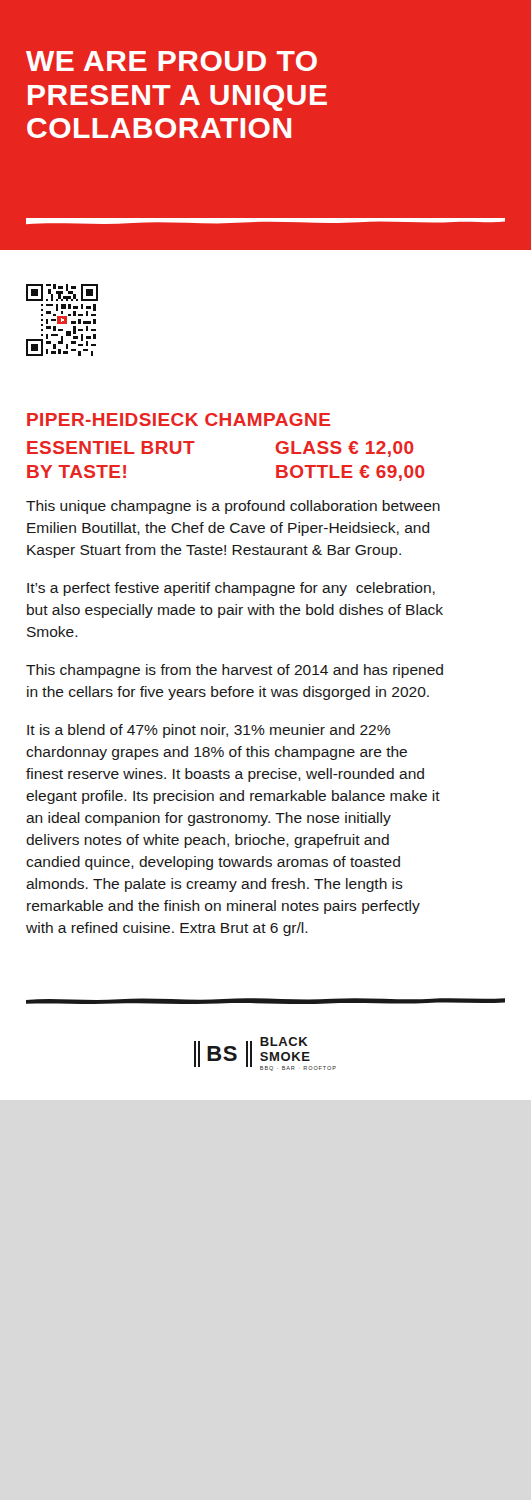We are proud to present a unique collaboration
Piper-Heidsieck Champagne
| Essentiel Brut | Glass € 12,00 |
| by Taste! | Bottle € 69,00 |
This unique champagne is a profound collaboration between Emilien Boutillat, the Chef de Cave of Piper-Heidsieck, and Kasper Stuart from the Taste! Restaurant & Bar Group.
It’s a perfect festive aperitif champagne for any celebration, but also especially made to pair with the bold dishes of Black Smoke.
This champagne is from the harvest of 2014 and has ripened in the cellars for five years before it was disgorged in 2020.
It is a blend of 47% pinot noir, 31% meunier and 22% chardonnay grapes and 18% of this champagne are the finest reserve wines. It boasts a precise, well-rounded and elegant profile. Its precision and remarkable balance make it an ideal companion for gastronomy. The nose initially delivers notes of white peach, brioche, grapefruit and candied quince, developing towards aromas of toasted almonds. The palate is creamy and fresh. The length is remarkable and the finish on mineral notes pairs perfectly with a refined cuisine. Extra Brut at 6 gr/l.
BS Black Smoke BBQ · Bar · Rooftop